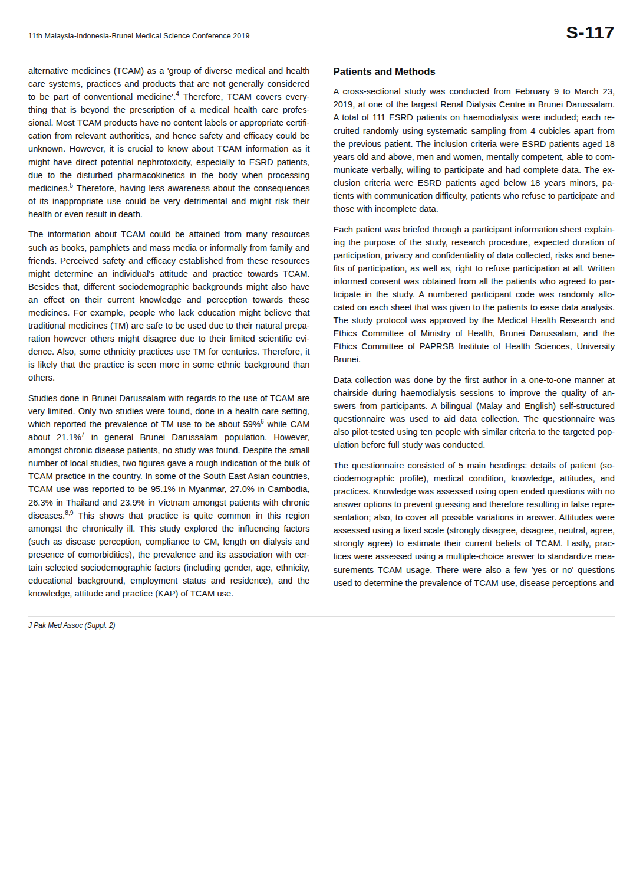11th Malaysia-Indonesia-Brunei Medical Science Conference 2019
S-117
alternative medicines (TCAM) as a 'group of diverse medical and health care systems, practices and products that are not generally considered to be part of conventional medicine'.4 Therefore, TCAM covers everything that is beyond the prescription of a medical health care professional. Most TCAM products have no content labels or appropriate certification from relevant authorities, and hence safety and efficacy could be unknown. However, it is crucial to know about TCAM information as it might have direct potential nephrotoxicity, especially to ESRD patients, due to the disturbed pharmacokinetics in the body when processing medicines.5 Therefore, having less awareness about the consequences of its inappropriate use could be very detrimental and might risk their health or even result in death.
The information about TCAM could be attained from many resources such as books, pamphlets and mass media or informally from family and friends. Perceived safety and efficacy established from these resources might determine an individual's attitude and practice towards TCAM. Besides that, different sociodemographic backgrounds might also have an effect on their current knowledge and perception towards these medicines. For example, people who lack education might believe that traditional medicines (TM) are safe to be used due to their natural preparation however others might disagree due to their limited scientific evidence. Also, some ethnicity practices use TM for centuries. Therefore, it is likely that the practice is seen more in some ethnic background than others.
Studies done in Brunei Darussalam with regards to the use of TCAM are very limited. Only two studies were found, done in a health care setting, which reported the prevalence of TM use to be about 59%6 while CAM about 21.1%7 in general Brunei Darussalam population. However, amongst chronic disease patients, no study was found. Despite the small number of local studies, two figures gave a rough indication of the bulk of TCAM practice in the country. In some of the South East Asian countries, TCAM use was reported to be 95.1% in Myanmar, 27.0% in Cambodia, 26.3% in Thailand and 23.9% in Vietnam amongst patients with chronic diseases.8,9 This shows that practice is quite common in this region amongst the chronically ill. This study explored the influencing factors (such as disease perception, compliance to CM, length on dialysis and presence of comorbidities), the prevalence and its association with certain selected sociodemographic factors (including gender, age, ethnicity, educational background, employment status and residence), and the knowledge, attitude and practice (KAP) of TCAM use.
Patients and Methods
A cross-sectional study was conducted from February 9 to March 23, 2019, at one of the largest Renal Dialysis Centre in Brunei Darussalam. A total of 111 ESRD patients on haemodialysis were included; each recruited randomly using systematic sampling from 4 cubicles apart from the previous patient. The inclusion criteria were ESRD patients aged 18 years old and above, men and women, mentally competent, able to communicate verbally, willing to participate and had complete data. The exclusion criteria were ESRD patients aged below 18 years minors, patients with communication difficulty, patients who refuse to participate and those with incomplete data.
Each patient was briefed through a participant information sheet explaining the purpose of the study, research procedure, expected duration of participation, privacy and confidentiality of data collected, risks and benefits of participation, as well as, right to refuse participation at all. Written informed consent was obtained from all the patients who agreed to participate in the study. A numbered participant code was randomly allocated on each sheet that was given to the patients to ease data analysis. The study protocol was approved by the Medical Health Research and Ethics Committee of Ministry of Health, Brunei Darussalam, and the Ethics Committee of PAPRSB Institute of Health Sciences, University Brunei.
Data collection was done by the first author in a one-to-one manner at chairside during haemodialysis sessions to improve the quality of answers from participants. A bilingual (Malay and English) self-structured questionnaire was used to aid data collection. The questionnaire was also pilot-tested using ten people with similar criteria to the targeted population before full study was conducted.
The questionnaire consisted of 5 main headings: details of patient (sociodemographic profile), medical condition, knowledge, attitudes, and practices. Knowledge was assessed using open ended questions with no answer options to prevent guessing and therefore resulting in false representation; also, to cover all possible variations in answer. Attitudes were assessed using a fixed scale (strongly disagree, disagree, neutral, agree, strongly agree) to estimate their current beliefs of TCAM. Lastly, practices were assessed using a multiple-choice answer to standardize measurements TCAM usage. There were also a few 'yes or no' questions used to determine the prevalence of TCAM use, disease perceptions and
J Pak Med Assoc (Suppl. 2)